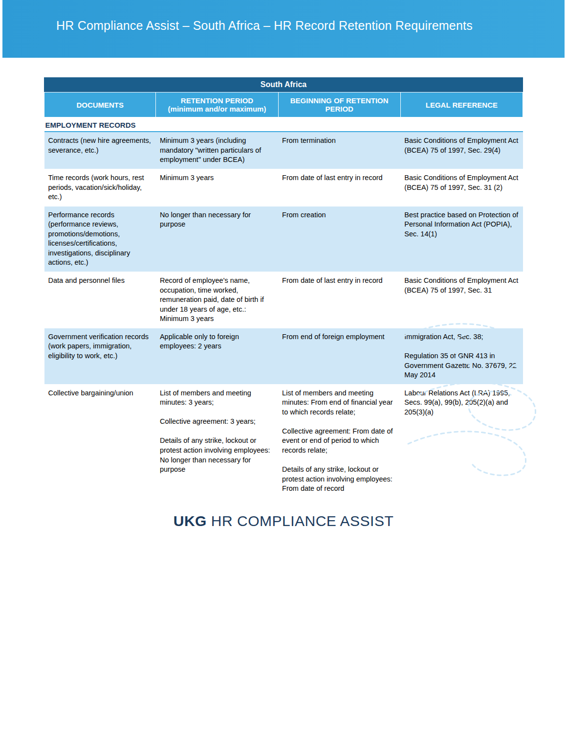HR Compliance Assist – South Africa – HR Record Retention Requirements
South Africa
| DOCUMENTS | RETENTION PERIOD (minimum and/or maximum) | BEGINNING OF RETENTION PERIOD | LEGAL REFERENCE |
| --- | --- | --- | --- |
| EMPLOYMENT RECORDS |
| Contracts (new hire agreements, severance, etc.) | Minimum 3 years (including mandatory "written particulars of employment" under BCEA) | From termination | Basic Conditions of Employment Act (BCEA) 75 of 1997, Sec. 29(4) |
| Time records (work hours, rest periods, vacation/sick/holiday, etc.) | Minimum 3 years | From date of last entry in record | Basic Conditions of Employment Act (BCEA) 75 of 1997, Sec. 31 (2) |
| Performance records (performance reviews, promotions/demotions, licenses/certifications, investigations, disciplinary actions, etc.) | No longer than necessary for purpose | From creation | Best practice based on Protection of Personal Information Act (POPIA), Sec. 14(1) |
| Data and personnel files | Record of employee's name, occupation, time worked, remuneration paid, date of birth if under 18 years of age, etc.: Minimum 3 years | From date of last entry in record | Basic Conditions of Employment Act (BCEA) 75 of 1997, Sec. 31 |
| Government verification records (work papers, immigration, eligibility to work, etc.) | Applicable only to foreign employees: 2 years | From end of foreign employment | Immigration Act, Sec. 38; Regulation 35 of GNR 413 in Government Gazette No. 37679, 22 May 2014 |
| Collective bargaining/union | List of members and meeting minutes: 3 years; Collective agreement: 3 years; Details of any strike, lockout or protest action involving employees: No longer than necessary for purpose | List of members and meeting minutes: From end of financial year to which records relate; Collective agreement: From date of event or end of period to which records relate; Details of any strike, lockout or protest action involving employees: From date of record | Labour Relations Act (LRA) 1995, Secs. 99(a), 99(b), 205(2)(a) and 205(3)(a) |
UKG HR COMPLIANCE ASSIST